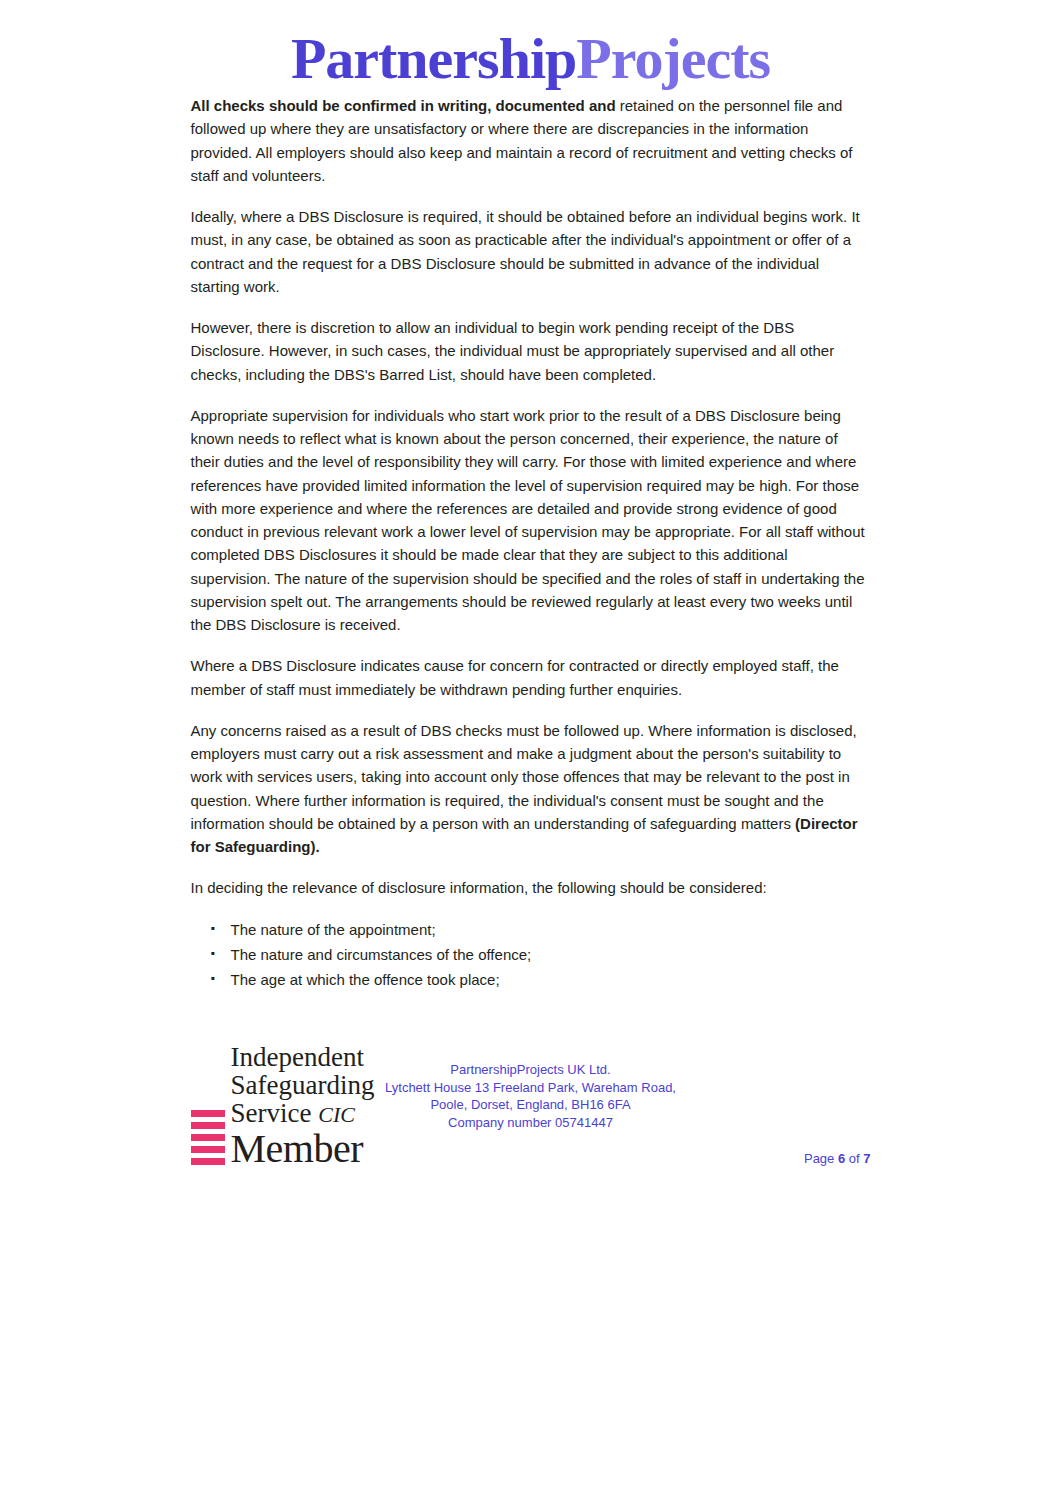Partnership Projects
All checks should be confirmed in writing, documented and retained on the personnel file and followed up where they are unsatisfactory or where there are discrepancies in the information provided. All employers should also keep and maintain a record of recruitment and vetting checks of staff and volunteers.
Ideally, where a DBS Disclosure is required, it should be obtained before an individual begins work. It must, in any case, be obtained as soon as practicable after the individual's appointment or offer of a contract and the request for a DBS Disclosure should be submitted in advance of the individual starting work.
However, there is discretion to allow an individual to begin work pending receipt of the DBS Disclosure. However, in such cases, the individual must be appropriately supervised and all other checks, including the DBS's Barred List, should have been completed.
Appropriate supervision for individuals who start work prior to the result of a DBS Disclosure being known needs to reflect what is known about the person concerned, their experience, the nature of their duties and the level of responsibility they will carry. For those with limited experience and where references have provided limited information the level of supervision required may be high. For those with more experience and where the references are detailed and provide strong evidence of good conduct in previous relevant work a lower level of supervision may be appropriate. For all staff without completed DBS Disclosures it should be made clear that they are subject to this additional supervision. The nature of the supervision should be specified and the roles of staff in undertaking the supervision spelt out. The arrangements should be reviewed regularly at least every two weeks until the DBS Disclosure is received.
Where a DBS Disclosure indicates cause for concern for contracted or directly employed staff, the member of staff must immediately be withdrawn pending further enquiries.
Any concerns raised as a result of DBS checks must be followed up. Where information is disclosed, employers must carry out a risk assessment and make a judgment about the person's suitability to work with services users, taking into account only those offences that may be relevant to the post in question. Where further information is required, the individual's consent must be sought and the information should be obtained by a person with an understanding of safeguarding matters (Director for Safeguarding).
In deciding the relevance of disclosure information, the following should be considered:
The nature of the appointment;
The nature and circumstances of the offence;
The age at which the offence took place;
Independent Safeguarding Service CIC Member
PartnershipProjects UK Ltd.
Lytchett House 13 Freeland Park, Wareham Road,
Poole, Dorset, England, BH16 6FA
Company number 05741447
Page 6 of 7